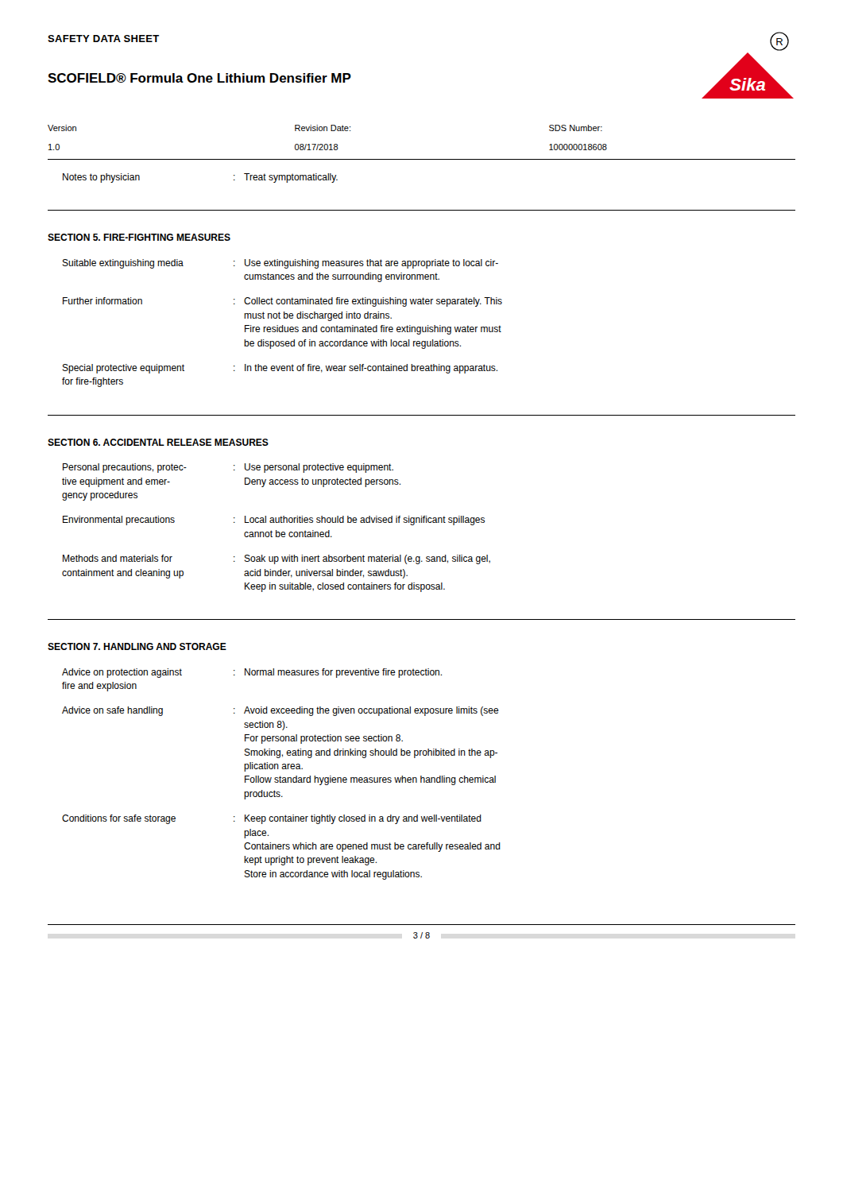SAFETY DATA SHEET
SCOFIELD® Formula One Lithium Densifier MP
R Sika
| Version | Revision Date: | SDS Number: |
| 1.0 | 08/17/2018 | 100000018608 |
| Notes to physician | : | Treat symptomatically. |
SECTION 5. FIRE-FIGHTING MEASURES
| Suitable extinguishing media | : | Use extinguishing measures that are appropriate to local cir- cumstances and the surrounding environment. |
| Further information | : | Collect contaminated fire extinguishing water separately. This must not be discharged into drains. Fire residues and contaminated fire extinguishing water must be disposed of in accordance with local regulations. |
| Special protective equipment for fire-fighters | : | In the event of fire, wear self-contained breathing apparatus. |
SECTION 6. ACCIDENTAL RELEASE MEASURES
| Personal precautions, protec- tive equipment and emer- gency procedures | : | Use personal protective equipment. Deny access to unprotected persons. |
| Environmental precautions | : | Local authorities should be advised if significant spillages cannot be contained. |
| Methods and materials for containment and cleaning up | : | Soak up with inert absorbent material (e.g. sand, silica gel, acid binder, universal binder, sawdust). Keep in suitable, closed containers for disposal. |
SECTION 7. HANDLING AND STORAGE
| Advice on protection against fire and explosion | : | Normal measures for preventive fire protection. |
| Advice on safe handling | : | Avoid exceeding the given occupational exposure limits (see section 8). For personal protection see section 8. Smoking, eating and drinking should be prohibited in the ap- plication area. Follow standard hygiene measures when handling chemical products. |
| Conditions for safe storage | : | Keep container tightly closed in a dry and well-ventilated place. Containers which are opened must be carefully resealed and kept upright to prevent leakage. Store in accordance with local regulations. |
3 / 8